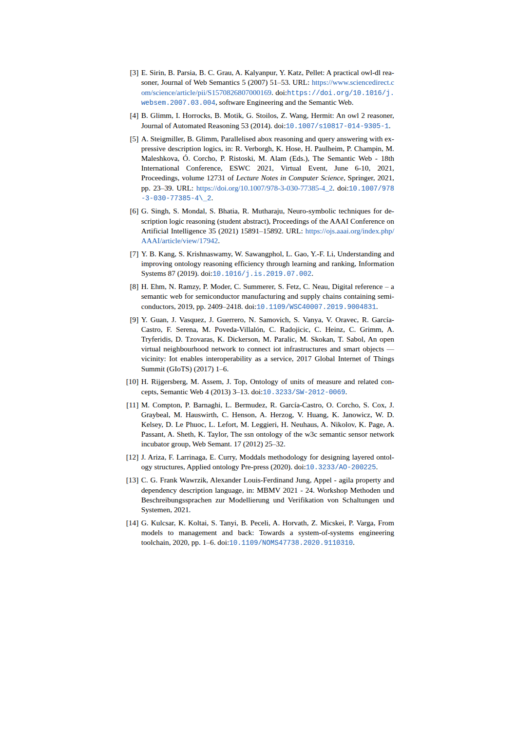[3] E. Sirin, B. Parsia, B. C. Grau, A. Kalyanpur, Y. Katz, Pellet: A practical owl-dl reasoner, Journal of Web Semantics 5 (2007) 51–53. URL: https://www.sciencedirect.com/science/article/pii/S1570826807000169. doi:https://doi.org/10.1016/j.websem.2007.03.004, software Engineering and the Semantic Web.
[4] B. Glimm, I. Horrocks, B. Motik, G. Stoilos, Z. Wang, Hermit: An owl 2 reasoner, Journal of Automated Reasoning 53 (2014). doi:10.1007/s10817-014-9305-1.
[5] A. Steigmiller, B. Glimm, Parallelised abox reasoning and query answering with expressive description logics, in: R. Verborgh, K. Hose, H. Paulheim, P. Champin, M. Maleshkova, Ó. Corcho, P. Ristoski, M. Alam (Eds.), The Semantic Web - 18th International Conference, ESWC 2021, Virtual Event, June 6-10, 2021, Proceedings, volume 12731 of Lecture Notes in Computer Science, Springer, 2021, pp. 23–39. URL: https://doi.org/10.1007/978-3-030-77385-4_2. doi:10.1007/978-3-030-77385-4\_2.
[6] G. Singh, S. Mondal, S. Bhatia, R. Mutharaju, Neuro-symbolic techniques for description logic reasoning (student abstract), Proceedings of the AAAI Conference on Artificial Intelligence 35 (2021) 15891–15892. URL: https://ojs.aaai.org/index.php/AAAI/article/view/17942.
[7] Y. B. Kang, S. Krishnaswamy, W. Sawangphol, L. Gao, Y.-F. Li, Understanding and improving ontology reasoning efficiency through learning and ranking, Information Systems 87 (2019). doi:10.1016/j.is.2019.07.002.
[8] H. Ehm, N. Ramzy, P. Moder, C. Summerer, S. Fetz, C. Neau, Digital reference – a semantic web for semiconductor manufacturing and supply chains containing semiconductors, 2019, pp. 2409–2418. doi:10.1109/WSC40007.2019.9004831.
[9] Y. Guan, J. Vasquez, J. Guerrero, N. Samovich, S. Vanya, V. Oravec, R. García-Castro, F. Serena, M. Poveda-Villalón, C. Radojicic, C. Heinz, C. Grimm, A. Tryferidis, D. Tzovaras, K. Dickerson, M. Paralic, M. Skokan, T. Sabol, An open virtual neighbourhood network to connect iot infrastructures and smart objects — vicinity: Iot enables interoperability as a service, 2017 Global Internet of Things Summit (GIoTS) (2017) 1–6.
[10] H. Rijgersberg, M. Assem, J. Top, Ontology of units of measure and related concepts, Semantic Web 4 (2013) 3–13. doi:10.3233/SW-2012-0069.
[11] M. Compton, P. Barnaghi, L. Bermudez, R. García-Castro, O. Corcho, S. Cox, J. Graybeal, M. Hauswirth, C. Henson, A. Herzog, V. Huang, K. Janowicz, W. D. Kelsey, D. Le Phuoc, L. Lefort, M. Leggieri, H. Neuhaus, A. Nikolov, K. Page, A. Passant, A. Sheth, K. Taylor, The ssn ontology of the w3c semantic sensor network incubator group, Web Semant. 17 (2012) 25–32.
[12] J. Ariza, F. Larrinaga, E. Curry, Moddals methodology for designing layered ontology structures, Applied ontology Pre-press (2020). doi:10.3233/AO-200225.
[13] C. G. Frank Wawrzik, Alexander Louis-Ferdinand Jung, Appel - agila property and dependency description language, in: MBMV 2021 - 24. Workshop Methoden und Beschreibungssprachen zur Modellierung und Verifikation von Schaltungen und Systemen, 2021.
[14] G. Kulcsar, K. Koltai, S. Tanyi, B. Peceli, A. Horvath, Z. Micskei, P. Varga, From models to management and back: Towards a system-of-systems engineering toolchain, 2020, pp. 1–6. doi:10.1109/NOMS47738.2020.9110310.